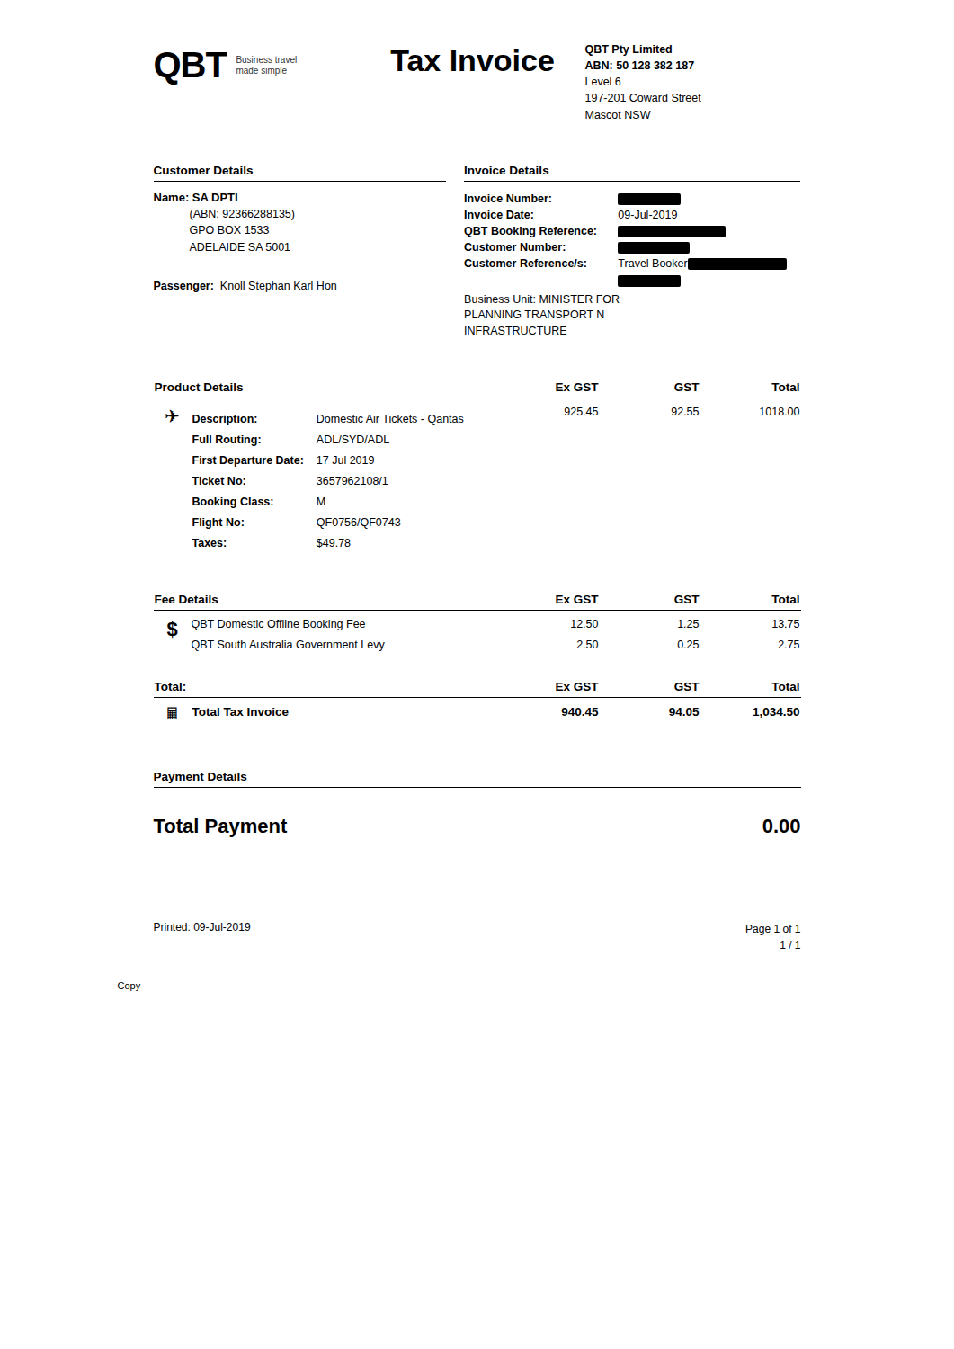QBT Business travel
made simple
Tax Invoice
QBT Pty Limited
ABN: 50 128 382 187
Level 6
197-201 Coward Street
Mascot NSW
Customer Details
Name: SA DPTI
(ABN: 92366288135)
GPO BOX 1533
ADELAIDE SA 5001
Passenger: Knoll Stephan Karl Hon
Invoice Details
| Invoice Number: | |
| Invoice Date: | 09-Jul-2019 |
| QBT Booking Reference: | |
| Customer Number: | |
| Customer Reference/s: | Travel Booker |
Business Unit: MINISTER FOR
PLANNING TRANSPORT N
INFRASTRUCTURE
| Product Details | Ex GST | GST | Total |
| --- | --- | --- | --- |
| ✈ | / Description: / Domestic Air Tickets - Qantas / / Full Routing: / ADL/SYD/ADL / / First Departure Date: / 17 Jul 2019 / / Ticket No: / 3657962108/1 / / Booking Class: / M / / Flight No: / QF0756/QF0743 / / Taxes: / $49.78 / | 925.45 | 92.55 | 1018.00 |
| Fee Details | Ex GST | GST | Total |
| --- | --- | --- | --- |
| $ | QBT Domestic Offline Booking Fee | 12.50 | 1.25 | 13.75 |
| QBT South Australia Government Levy | 2.50 | 0.25 | 2.75 |
| Total: | Ex GST | GST | Total |
| --- | --- | --- | --- |
| 🖩 | Total Tax Invoice | 940.45 | 94.05 | 1,034.50 |
Payment Details
Total Payment
0.00
Printed: 09-Jul-2019
Page 1 of 1
1 / 1
Copy